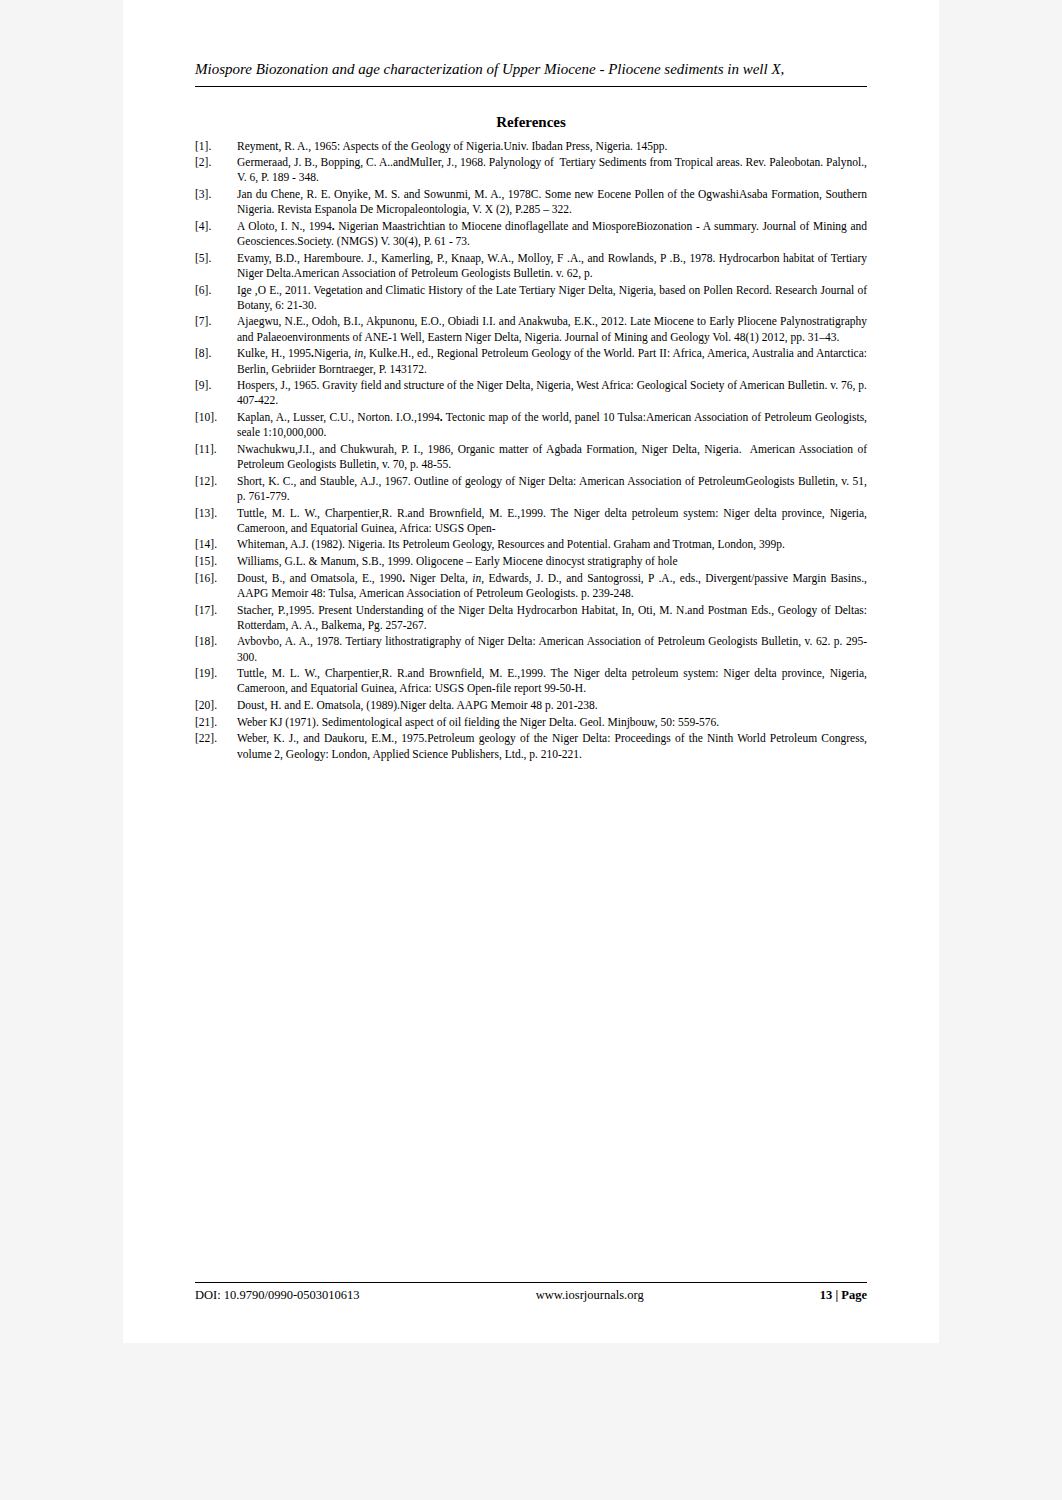Miospore Biozonation and age characterization of Upper Miocene - Pliocene sediments in well X,
References
[1]. Reyment, R. A., 1965: Aspects of the Geology of Nigeria.Univ. Ibadan Press, Nigeria. 145pp.
[2]. Germeraad, J. B., Bopping, C. A..andMulIer, J., 1968. Palynology of Tertiary Sediments from Tropical areas. Rev. Paleobotan. Palynol., V. 6, P. 189 - 348.
[3]. Jan du Chene, R. E. Onyike, M. S. and Sowunmi, M. A., 1978C. Some new Eocene Pollen of the OgwashiAsaba Formation, Southern Nigeria. Revista Espanola De Micropaleontologia, V. X (2), P.285 – 322.
[4]. A Oloto, I. N., 1994. Nigerian Maastrichtian to Miocene dinoflagellate and MiosporeBiozonation - A summary. Journal of Mining and Geosciences.Society. (NMGS) V. 30(4), P. 61 - 73.
[5]. Evamy, B.D., Haremboure. J., Kamerling, P., Knaap, W.A., Molloy, F .A., and Rowlands, P .B., 1978. Hydrocarbon habitat of Tertiary Niger Delta.American Association of Petroleum Geologists Bulletin. v. 62, p.
[6]. Ige ,O E., 2011. Vegetation and Climatic History of the Late Tertiary Niger Delta, Nigeria, based on Pollen Record. Research Journal of Botany, 6: 21-30.
[7]. Ajaegwu, N.E., Odoh, B.I., Akpunonu, E.O., Obiadi I.I. and Anakwuba, E.K., 2012. Late Miocene to Early Pliocene Palynostratigraphy and Palaeoenvironments of ANE-1 Well, Eastern Niger Delta, Nigeria. Journal of Mining and Geology Vol. 48(1) 2012, pp. 31–43.
[8]. Kulke, H., 1995. Nigeria, in, Kulke.H., ed., Regional Petroleum Geology of the World. Part II: Africa, America, Australia and Antarctica: Berlin, Gebriider Borntraeger, P. 143172.
[9]. Hospers, J., 1965. Gravity field and structure of the Niger Delta, Nigeria, West Africa: Geological Society of American Bulletin. v. 76, p. 407-422.
[10]. Kaplan, A., Lusser, C.U., Norton. I.O.,1994. Tectonic map of the world, panel 10 Tulsa:American Association of Petroleum Geologists, seale 1:10,000,000.
[11]. Nwachukwu,J.I., and Chukwurah, P. I., 1986, Organic matter of Agbada Formation, Niger Delta, Nigeria. American Association of Petroleum Geologists Bulletin, v. 70, p. 48-55.
[12]. Short, K. C., and Stauble, A.J., 1967. Outline of geology of Niger Delta: American Association of PetroleumGeologists Bulletin, v. 51, p. 761-779.
[13]. Tuttle, M. L. W., Charpentier,R. R.and Brownfield, M. E.,1999. The Niger delta petroleum system: Niger delta province, Nigeria, Cameroon, and Equatorial Guinea, Africa: USGS Open-
[14]. Whiteman, A.J. (1982). Nigeria. Its Petroleum Geology, Resources and Potential. Graham and Trotman, London, 399p.
[15]. Williams, G.L. & Manum, S.B., 1999. Oligocene – Early Miocene dinocyst stratigraphy of hole
[16]. Doust, B., and Omatsola, E., 1990. Niger Delta, in, Edwards, J. D., and Santogrossi, P .A., eds., Divergent/passive Margin Basins., AAPG Memoir 48: Tulsa, American Association of Petroleum Geologists. p. 239-248.
[17]. Stacher, P.,1995. Present Understanding of the Niger Delta Hydrocarbon Habitat, In, Oti, M. N.and Postman Eds., Geology of Deltas: Rotterdam, A. A., Balkema, Pg. 257-267.
[18]. Avbovbo, A. A., 1978. Tertiary lithostratigraphy of Niger Delta: American Association of Petroleum Geologists Bulletin, v. 62. p. 295-300.
[19]. Tuttle, M. L. W., Charpentier,R. R.and Brownfield, M. E.,1999. The Niger delta petroleum system: Niger delta province, Nigeria, Cameroon, and Equatorial Guinea, Africa: USGS Open-file report 99-50-H.
[20]. Doust, H. and E. Omatsola, (1989).Niger delta. AAPG Memoir 48 p. 201-238.
[21]. Weber KJ (1971). Sedimentological aspect of oil fielding the Niger Delta. Geol. Minjbouw, 50: 559-576.
[22]. Weber, K. J., and Daukoru, E.M., 1975.Petroleum geology of the Niger Delta: Proceedings of the Ninth World Petroleum Congress, volume 2, Geology: London, Applied Science Publishers, Ltd., p. 210-221.
DOI: 10.9790/0990-0503010613 www.iosrjournals.org 13 | Page